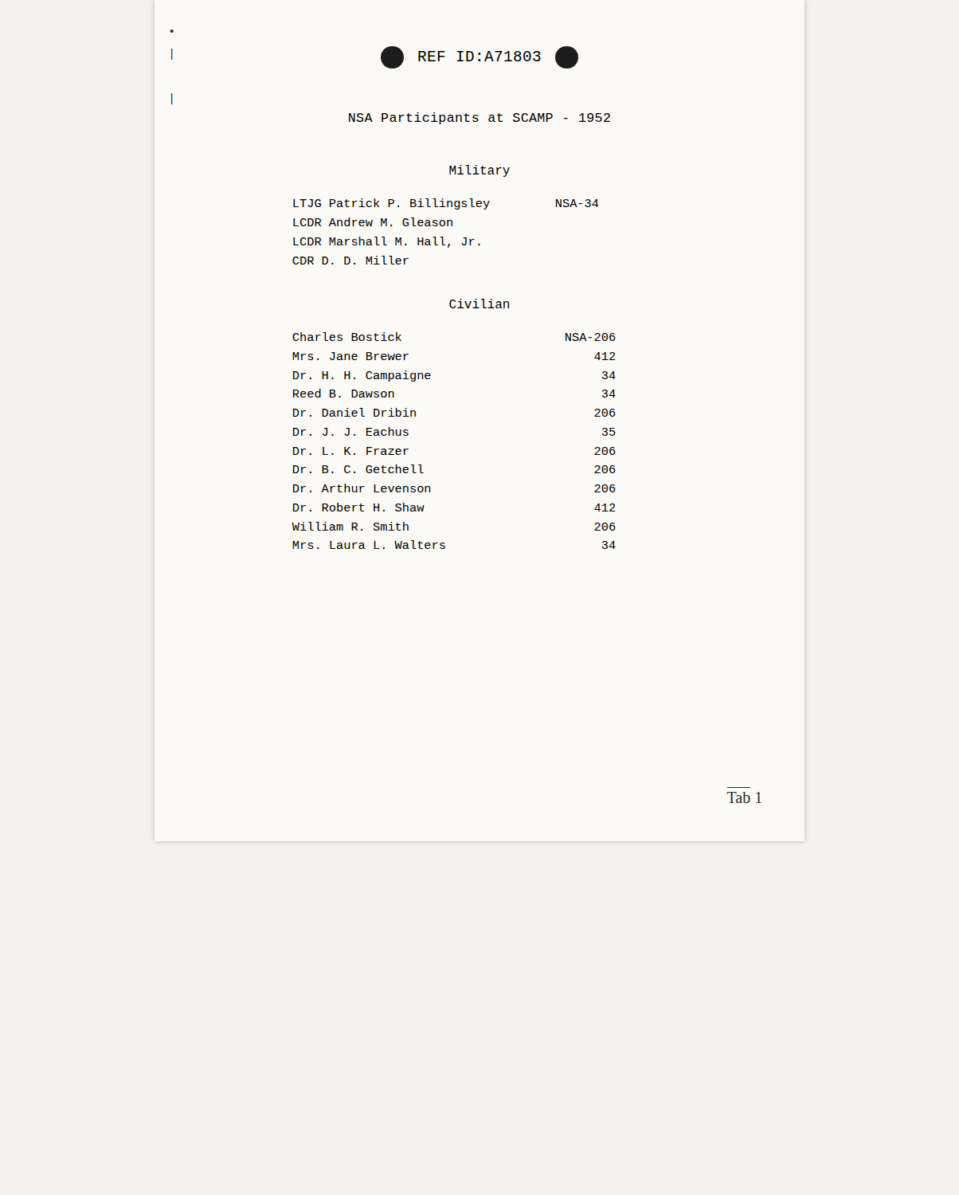• | |
REF ID:A71803
NSA Participants at SCAMP - 1952
Military
| LTJG Patrick P. Billingsley | NSA-34 |
| LCDR Andrew M. Gleason | |
| LCDR Marshall M. Hall, Jr. | |
| CDR D. D. Miller | |
Civilian
| Charles Bostick | NSA-206 |
| Mrs. Jane Brewer | 412 |
| Dr. H. H. Campaigne | 34 |
| Reed B. Dawson | 34 |
| Dr. Daniel Dribin | 206 |
| Dr. J. J. Eachus | 35 |
| Dr. L. K. Frazer | 206 |
| Dr. B. C. Getchell | 206 |
| Dr. Arthur Levenson | 206 |
| Dr. Robert H. Shaw | 412 |
| William R. Smith | 206 |
| Mrs. Laura L. Walters | 34 |
Tab 1